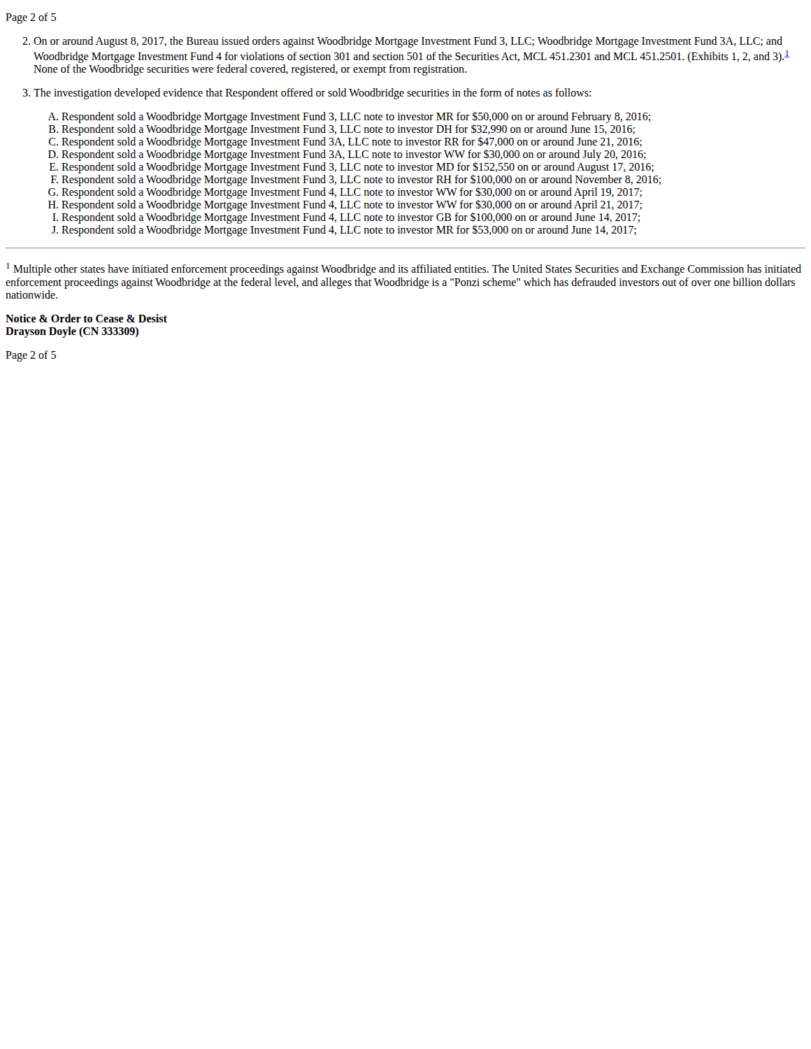Page 2 of 5
On or around August 8, 2017, the Bureau issued orders against Woodbridge Mortgage Investment Fund 3, LLC; Woodbridge Mortgage Investment Fund 3A, LLC; and Woodbridge Mortgage Investment Fund 4 for violations of section 301 and section 501 of the Securities Act, MCL 451.2301 and MCL 451.2501. (Exhibits 1, 2, and 3).1 None of the Woodbridge securities were federal covered, registered, or exempt from registration.
The investigation developed evidence that Respondent offered or sold Woodbridge securities in the form of notes as follows:
Respondent sold a Woodbridge Mortgage Investment Fund 3, LLC note to investor MR for $50,000 on or around February 8, 2016;
Respondent sold a Woodbridge Mortgage Investment Fund 3, LLC note to investor DH for $32,990 on or around June 15, 2016;
Respondent sold a Woodbridge Mortgage Investment Fund 3A, LLC note to investor RR for $47,000 on or around June 21, 2016;
Respondent sold a Woodbridge Mortgage Investment Fund 3A, LLC note to investor WW for $30,000 on or around July 20, 2016;
Respondent sold a Woodbridge Mortgage Investment Fund 3, LLC note to investor MD for $152,550 on or around August 17, 2016;
Respondent sold a Woodbridge Mortgage Investment Fund 3, LLC note to investor RH for $100,000 on or around November 8, 2016;
Respondent sold a Woodbridge Mortgage Investment Fund 4, LLC note to investor WW for $30,000 on or around April 19, 2017;
Respondent sold a Woodbridge Mortgage Investment Fund 4, LLC note to investor WW for $30,000 on or around April 21, 2017;
Respondent sold a Woodbridge Mortgage Investment Fund 4, LLC note to investor GB for $100,000 on or around June 14, 2017;
Respondent sold a Woodbridge Mortgage Investment Fund 4, LLC note to investor MR for $53,000 on or around June 14, 2017;
1 Multiple other states have initiated enforcement proceedings against Woodbridge and its affiliated entities. The United States Securities and Exchange Commission has initiated enforcement proceedings against Woodbridge at the federal level, and alleges that Woodbridge is a "Ponzi scheme" which has defrauded investors out of over one billion dollars nationwide.
Notice & Order to Cease & Desist
Drayson Doyle (CN 333309)
Page 2 of 5